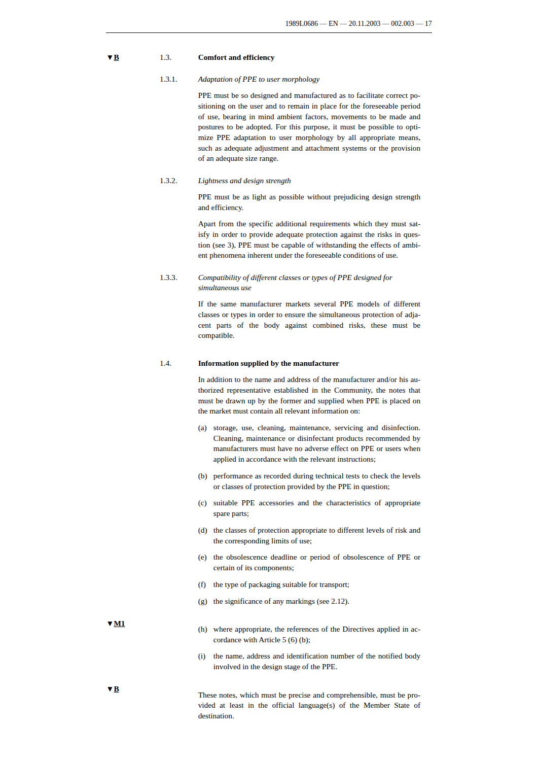1989L0686 — EN — 20.11.2003 — 002.003 — 17
▼B
1.3.
Comfort and efficiency
1.3.1.
Adaptation of PPE to user morphology
PPE must be so designed and manufactured as to facilitate correct positioning on the user and to remain in place for the foreseeable period of use, bearing in mind ambient factors, movements to be made and postures to be adopted. For this purpose, it must be possible to optimize PPE adaptation to user morphology by all appropriate means, such as adequate adjustment and attachment systems or the provision of an adequate size range.
1.3.2.
Lightness and design strength
PPE must be as light as possible without prejudicing design strength and efficiency.
Apart from the specific additional requirements which they must satisfy in order to provide adequate protection against the risks in question (see 3), PPE must be capable of withstanding the effects of ambient phenomena inherent under the foreseeable conditions of use.
1.3.3.
Compatibility of different classes or types of PPE designed for simultaneous use
If the same manufacturer markets several PPE models of different classes or types in order to ensure the simultaneous protection of adjacent parts of the body against combined risks, these must be compatible.
1.4.
Information supplied by the manufacturer
In addition to the name and address of the manufacturer and/or his authorized representative established in the Community, the notes that must be drawn up by the former and supplied when PPE is placed on the market must contain all relevant information on:
(a) storage, use, cleaning, maintenance, servicing and disinfection. Cleaning, maintenance or disinfectant products recommended by manufacturers must have no adverse effect on PPE or users when applied in accordance with the relevant instructions;
(b) performance as recorded during technical tests to check the levels or classes of protection provided by the PPE in question;
(c) suitable PPE accessories and the characteristics of appropriate spare parts;
(d) the classes of protection appropriate to different levels of risk and the corresponding limits of use;
(e) the obsolescence deadline or period of obsolescence of PPE or certain of its components;
(f) the type of packaging suitable for transport;
(g) the significance of any markings (see 2.12).
▼M1
(h) where appropriate, the references of the Directives applied in accordance with Article 5 (6) (b);
(i) the name, address and identification number of the notified body involved in the design stage of the PPE.
▼B
These notes, which must be precise and comprehensible, must be provided at least in the official language(s) of the Member State of destination.